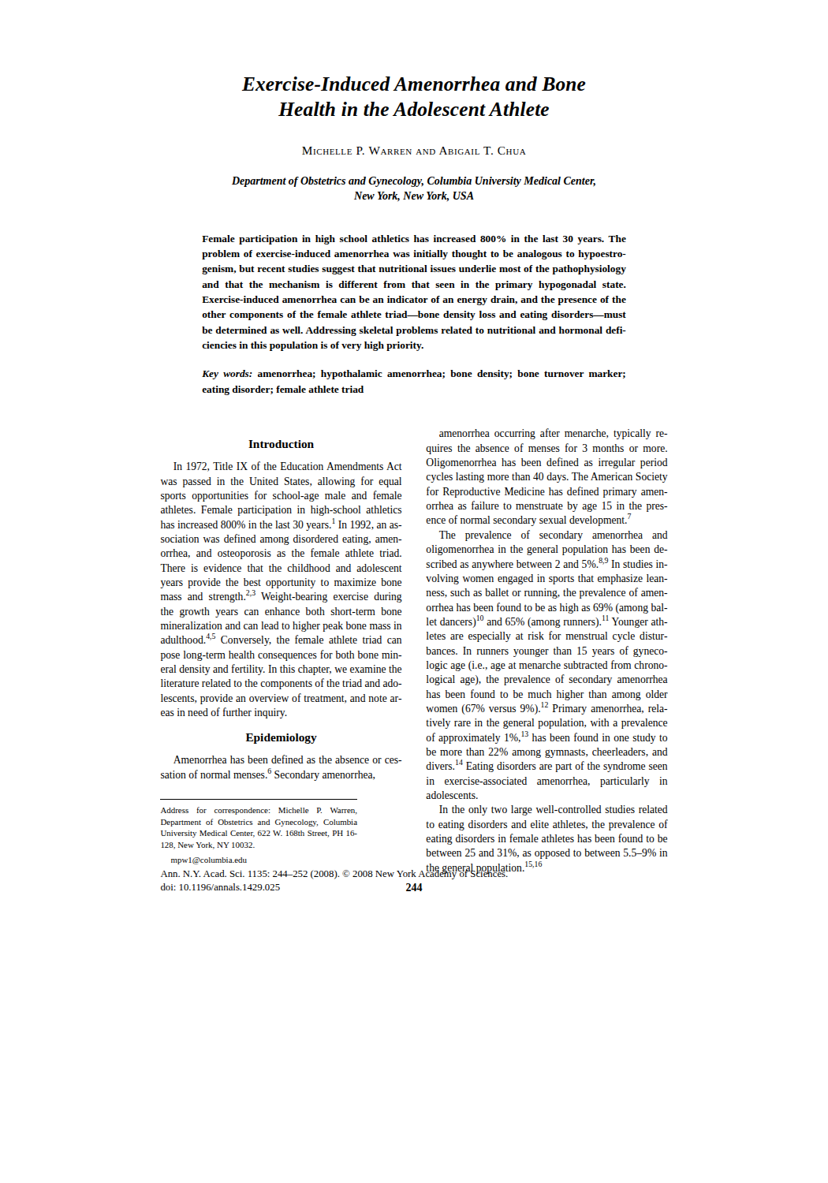Exercise-Induced Amenorrhea and Bone
Health in the Adolescent Athlete
Michelle P. Warren and Abigail T. Chua
Department of Obstetrics and Gynecology, Columbia University Medical Center,
New York, New York, USA
Female participation in high school athletics has increased 800% in the last 30 years. The problem of exercise-induced amenorrhea was initially thought to be analogous to hypoestrogenism, but recent studies suggest that nutritional issues underlie most of the pathophysiology and that the mechanism is different from that seen in the primary hypogonadal state. Exercise-induced amenorrhea can be an indicator of an energy drain, and the presence of the other components of the female athlete triad—bone density loss and eating disorders—must be determined as well. Addressing skeletal problems related to nutritional and hormonal deficiencies in this population is of very high priority.
Key words: amenorrhea; hypothalamic amenorrhea; bone density; bone turnover marker; eating disorder; female athlete triad
Introduction
In 1972, Title IX of the Education Amendments Act was passed in the United States, allowing for equal sports opportunities for school-age male and female athletes. Female participation in high-school athletics has increased 800% in the last 30 years.1 In 1992, an association was defined among disordered eating, amenorrhea, and osteoporosis as the female athlete triad. There is evidence that the childhood and adolescent years provide the best opportunity to maximize bone mass and strength.2,3 Weight-bearing exercise during the growth years can enhance both short-term bone mineralization and can lead to higher peak bone mass in adulthood.4,5 Conversely, the female athlete triad can pose long-term health consequences for both bone mineral density and fertility. In this chapter, we examine the literature related to the components of the triad and adolescents, provide an overview of treatment, and note areas in need of further inquiry.
Epidemiology
Amenorrhea has been defined as the absence or cessation of normal menses.6 Secondary amenorrhea,
Address for correspondence: Michelle P. Warren, Department of Obstetrics and Gynecology, Columbia University Medical Center, 622 W. 168th Street, PH 16-128, New York, NY 10032.
mpw1@columbia.edu
amenorrhea occurring after menarche, typically requires the absence of menses for 3 months or more. Oligomenorrhea has been defined as irregular period cycles lasting more than 40 days. The American Society for Reproductive Medicine has defined primary amenorrhea as failure to menstruate by age 15 in the presence of normal secondary sexual development.7
The prevalence of secondary amenorrhea and oligomenorrhea in the general population has been described as anywhere between 2 and 5%.8,9 In studies involving women engaged in sports that emphasize leanness, such as ballet or running, the prevalence of amenorrhea has been found to be as high as 69% (among ballet dancers)10 and 65% (among runners).11 Younger athletes are especially at risk for menstrual cycle disturbances. In runners younger than 15 years of gynecologic age (i.e., age at menarche subtracted from chronological age), the prevalence of secondary amenorrhea has been found to be much higher than among older women (67% versus 9%).12 Primary amenorrhea, relatively rare in the general population, with a prevalence of approximately 1%,13 has been found in one study to be more than 22% among gymnasts, cheerleaders, and divers.14 Eating disorders are part of the syndrome seen in exercise-associated amenorrhea, particularly in adolescents.
In the only two large well-controlled studies related to eating disorders and elite athletes, the prevalence of eating disorders in female athletes has been found to be between 25 and 31%, as opposed to between 5.5–9% in the general population.15,16
Ann. N.Y. Acad. Sci. 1135: 244–252 (2008). © 2008 New York Academy of Sciences.
doi: 10.1196/annals.1429.025244